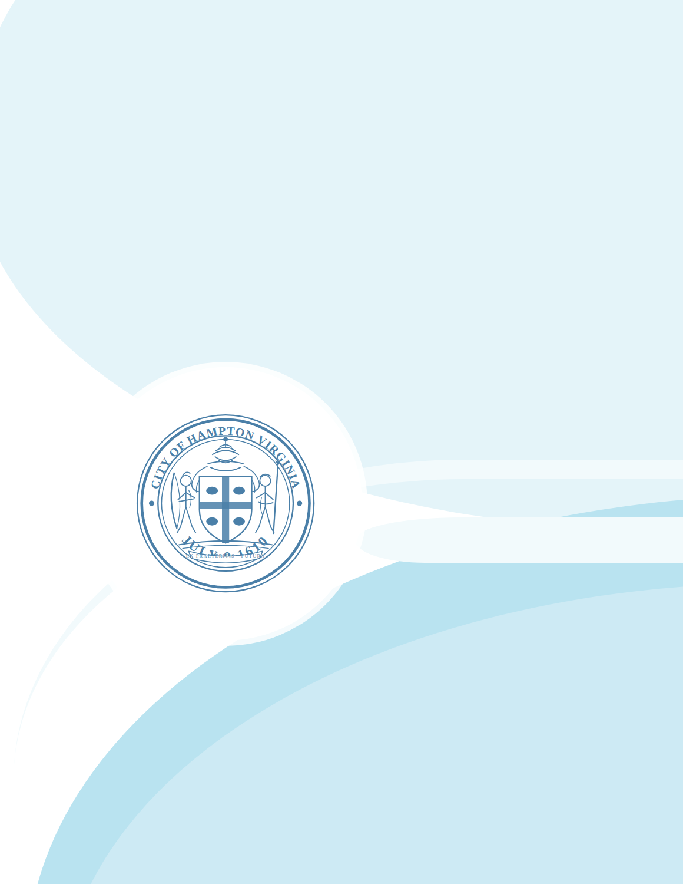CITY OF HAMPTON VIRGINIA JULY 9 1610 EX PRAETERITIS · FUTURA
City of Hampton, Virginia — July 9, 1610